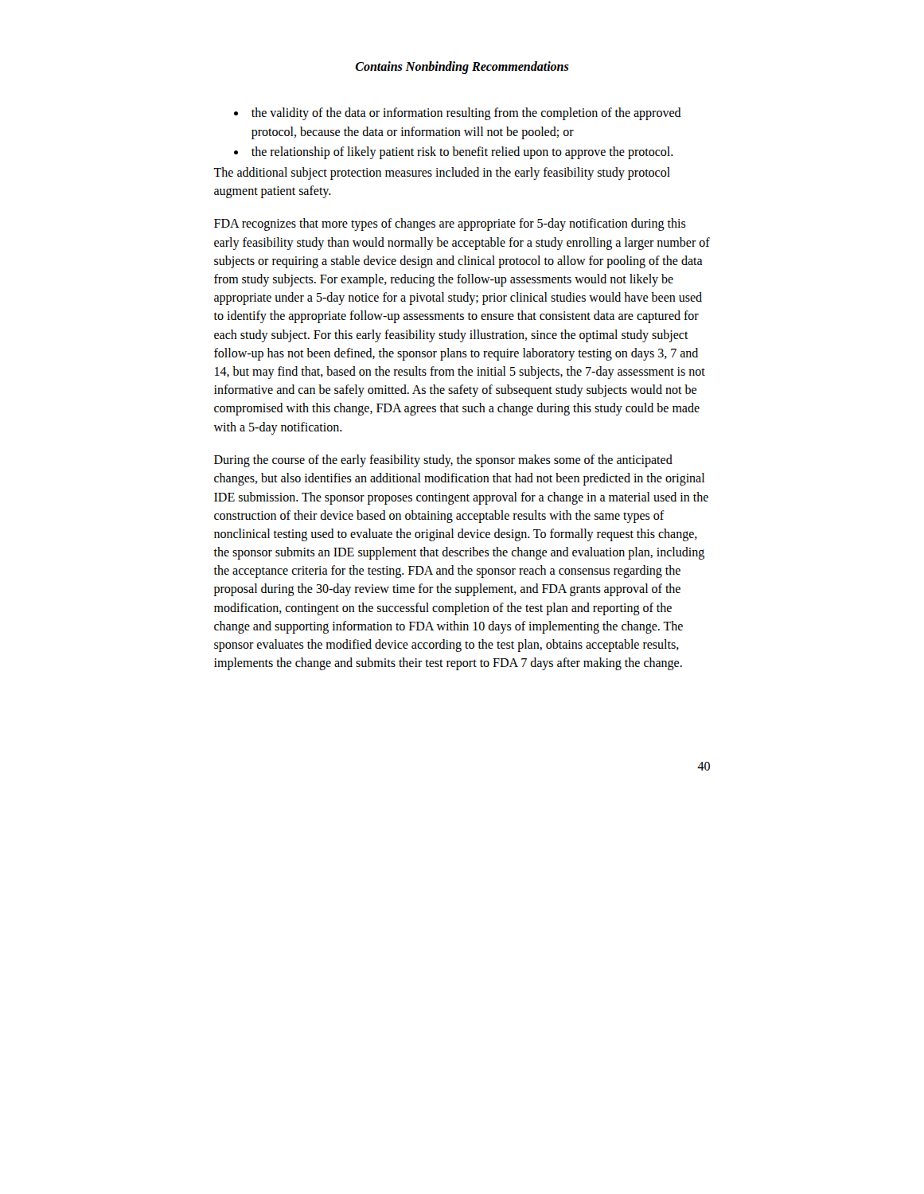Contains Nonbinding Recommendations
the validity of the data or information resulting from the completion of the approved protocol, because the data or information will not be pooled; or
the relationship of likely patient risk to benefit relied upon to approve the protocol.
The additional subject protection measures included in the early feasibility study protocol augment patient safety.
FDA recognizes that more types of changes are appropriate for 5-day notification during this early feasibility study than would normally be acceptable for a study enrolling a larger number of subjects or requiring a stable device design and clinical protocol to allow for pooling of the data from study subjects. For example, reducing the follow-up assessments would not likely be appropriate under a 5-day notice for a pivotal study; prior clinical studies would have been used to identify the appropriate follow-up assessments to ensure that consistent data are captured for each study subject. For this early feasibility study illustration, since the optimal study subject follow-up has not been defined, the sponsor plans to require laboratory testing on days 3, 7 and 14, but may find that, based on the results from the initial 5 subjects, the 7-day assessment is not informative and can be safely omitted. As the safety of subsequent study subjects would not be compromised with this change, FDA agrees that such a change during this study could be made with a 5-day notification.
During the course of the early feasibility study, the sponsor makes some of the anticipated changes, but also identifies an additional modification that had not been predicted in the original IDE submission. The sponsor proposes contingent approval for a change in a material used in the construction of their device based on obtaining acceptable results with the same types of nonclinical testing used to evaluate the original device design. To formally request this change, the sponsor submits an IDE supplement that describes the change and evaluation plan, including the acceptance criteria for the testing. FDA and the sponsor reach a consensus regarding the proposal during the 30-day review time for the supplement, and FDA grants approval of the modification, contingent on the successful completion of the test plan and reporting of the change and supporting information to FDA within 10 days of implementing the change. The sponsor evaluates the modified device according to the test plan, obtains acceptable results, implements the change and submits their test report to FDA 7 days after making the change.
40